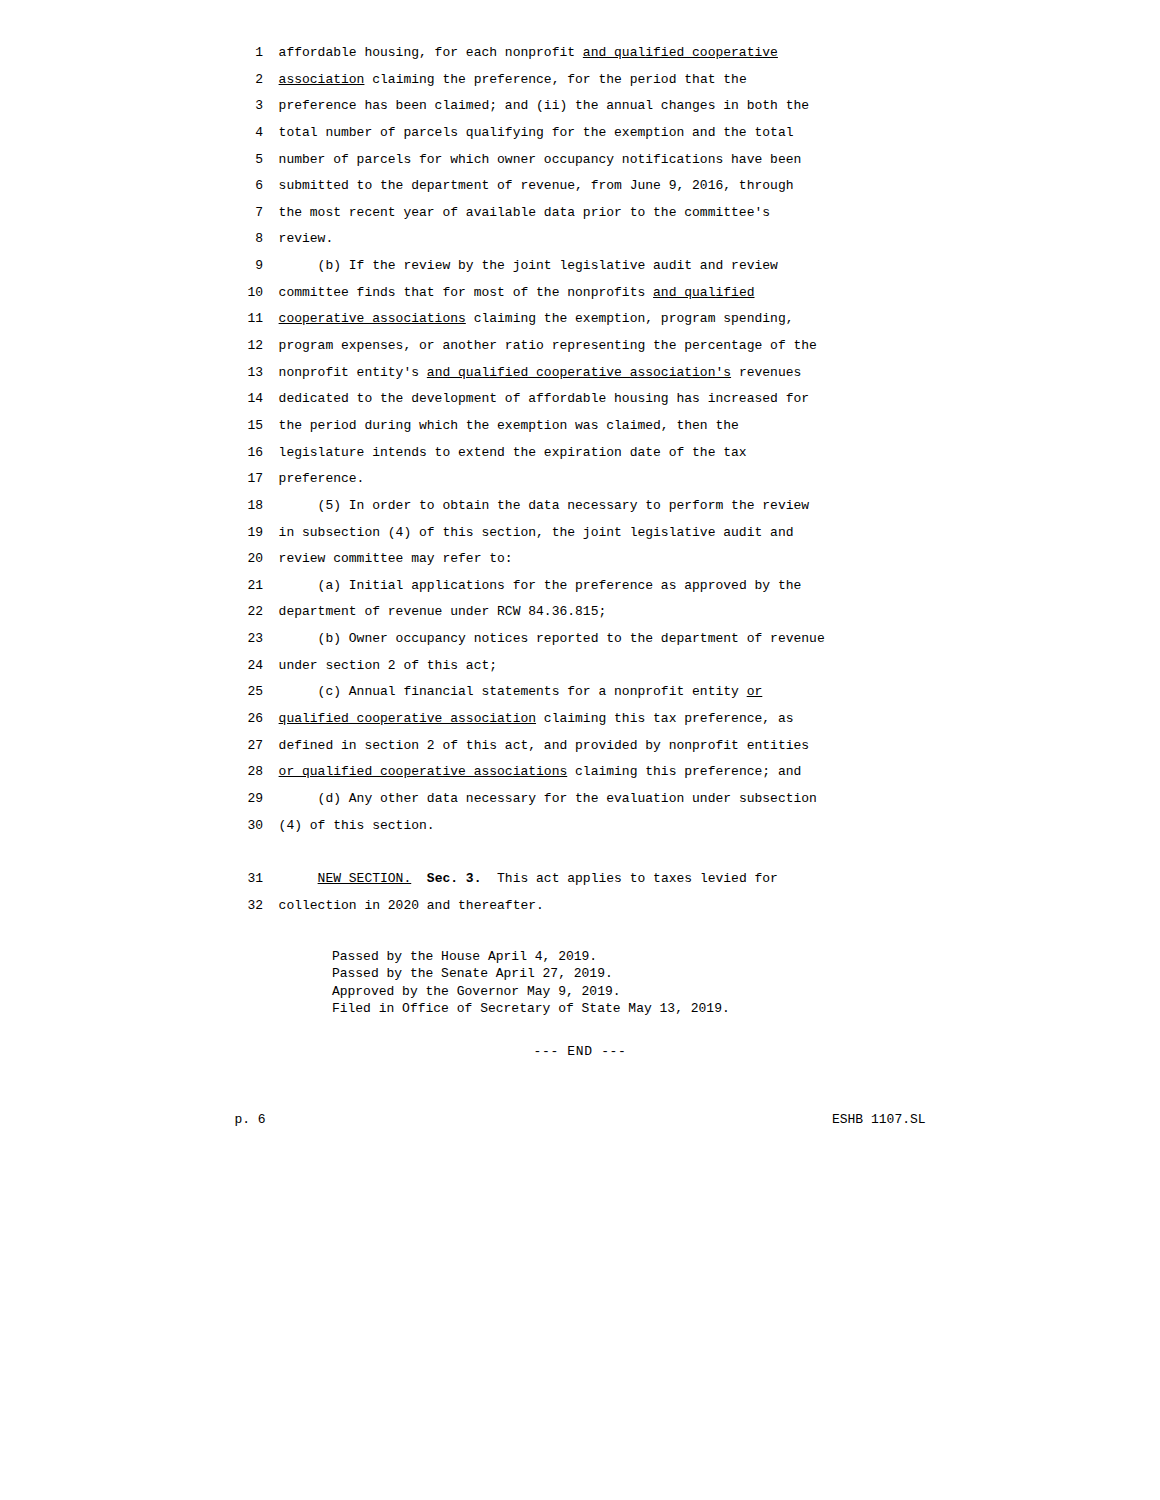1 affordable housing, for each nonprofit and qualified cooperative
2 association claiming the preference, for the period that the
3 preference has been claimed; and (ii) the annual changes in both the
4 total number of parcels qualifying for the exemption and the total
5 number of parcels for which owner occupancy notifications have been
6 submitted to the department of revenue, from June 9, 2016, through
7 the most recent year of available data prior to the committee's
8 review.
9 (b) If the review by the joint legislative audit and review
10 committee finds that for most of the nonprofits and qualified
11 cooperative associations claiming the exemption, program spending,
12 program expenses, or another ratio representing the percentage of the
13 nonprofit entity's and qualified cooperative association's revenues
14 dedicated to the development of affordable housing has increased for
15 the period during which the exemption was claimed, then the
16 legislature intends to extend the expiration date of the tax
17 preference.
18 (5) In order to obtain the data necessary to perform the review
19 in subsection (4) of this section, the joint legislative audit and
20 review committee may refer to:
21 (a) Initial applications for the preference as approved by the
22 department of revenue under RCW 84.36.815;
23 (b) Owner occupancy notices reported to the department of revenue
24 under section 2 of this act;
25 (c) Annual financial statements for a nonprofit entity or
26 qualified cooperative association claiming this tax preference, as
27 defined in section 2 of this act, and provided by nonprofit entities
28 or qualified cooperative associations claiming this preference; and
29 (d) Any other data necessary for the evaluation under subsection
30(4) of this section.
31 NEW SECTION. Sec. 3. This act applies to taxes levied for
32 collection in 2020 and thereafter.
Passed by the House April 4, 2019. Passed by the Senate April 27, 2019. Approved by the Governor May 9, 2019. Filed in Office of Secretary of State May 13, 2019.
--- END ---
p. 6 ESHB 1107.SL